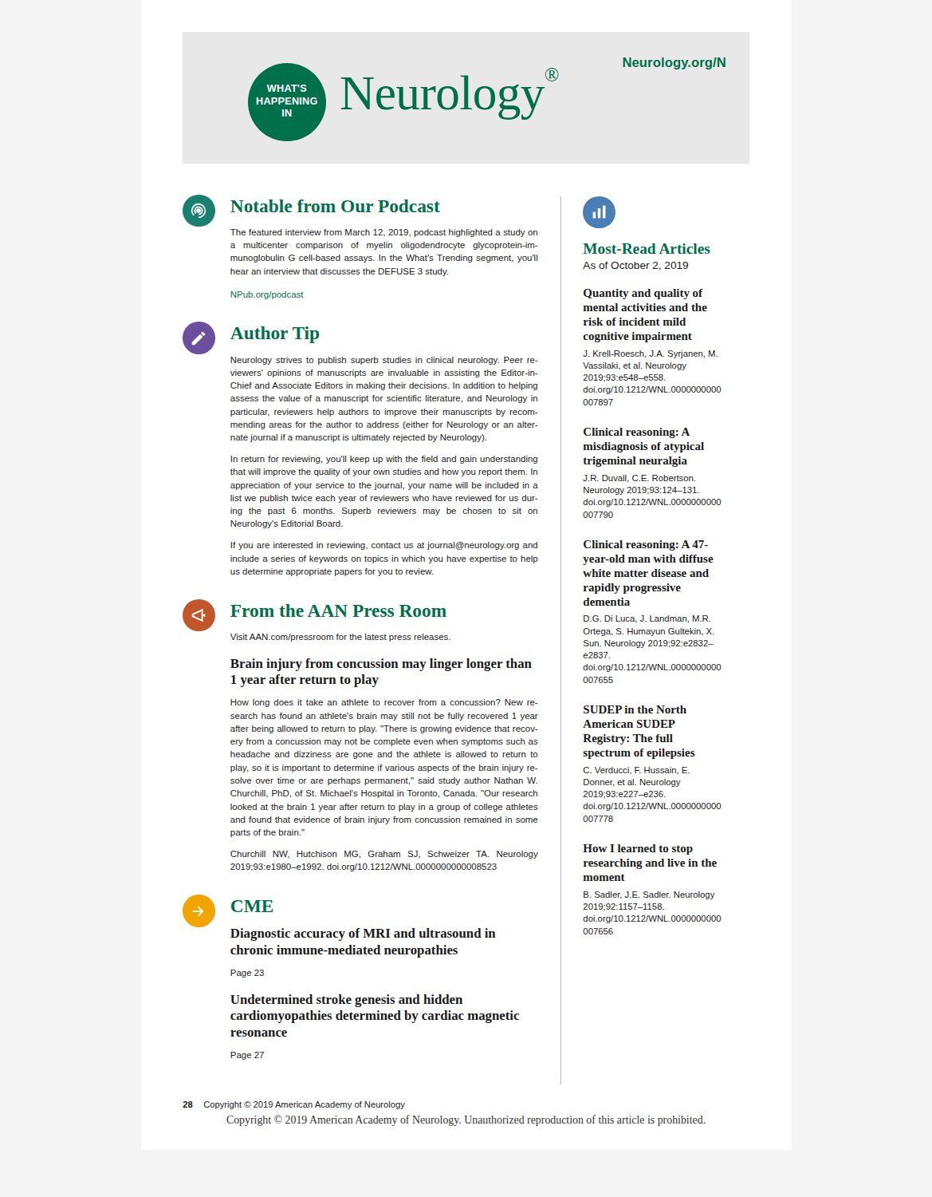WHAT'S
HAPPENING
IN
Neurology®
Neurology.org/N
Notable from Our Podcast
The featured interview from March 12, 2019, podcast highlighted a study on a multicenter comparison of myelin oligodendrocyte glycoprotein-immunoglobulin G cell-based assays. In the What's Trending segment, you'll hear an interview that discusses the DEFUSE 3 study.
NPub.org/podcast
Author Tip
Neurology strives to publish superb studies in clinical neurology. Peer reviewers' opinions of manuscripts are invaluable in assisting the Editor-in-Chief and Associate Editors in making their decisions. In addition to helping assess the value of a manuscript for scientific literature, and Neurology in particular, reviewers help authors to improve their manuscripts by recommending areas for the author to address (either for Neurology or an alternate journal if a manuscript is ultimately rejected by Neurology).
In return for reviewing, you'll keep up with the field and gain understanding that will improve the quality of your own studies and how you report them. In appreciation of your service to the journal, your name will be included in a list we publish twice each year of reviewers who have reviewed for us during the past 6 months. Superb reviewers may be chosen to sit on Neurology's Editorial Board.
If you are interested in reviewing, contact us at journal@neurology.org and include a series of keywords on topics in which you have expertise to help us determine appropriate papers for you to review.
From the AAN Press Room
Visit AAN.com/pressroom for the latest press releases.
Brain injury from concussion may linger longer than 1 year after return to play
How long does it take an athlete to recover from a concussion? New research has found an athlete's brain may still not be fully recovered 1 year after being allowed to return to play. "There is growing evidence that recovery from a concussion may not be complete even when symptoms such as headache and dizziness are gone and the athlete is allowed to return to play, so it is important to determine if various aspects of the brain injury resolve over time or are perhaps permanent," said study author Nathan W. Churchill, PhD, of St. Michael's Hospital in Toronto, Canada. "Our research looked at the brain 1 year after return to play in a group of college athletes and found that evidence of brain injury from concussion remained in some parts of the brain."
Churchill NW, Hutchison MG, Graham SJ, Schweizer TA. Neurology 2019;93:e1980–e1992. doi.org/10.1212/WNL.0000000000008523
CME
Diagnostic accuracy of MRI and ultrasound in chronic immune-mediated neuropathies
Page 23
Undetermined stroke genesis and hidden cardiomyopathies determined by cardiac magnetic resonance
Page 27
Most-Read Articles
As of October 2, 2019
Quantity and quality of mental activities and the risk of incident mild cognitive impairment
J. Krell-Roesch, J.A. Syrjanen, M. Vassilaki, et al. Neurology 2019;93:e548–e558. doi.org/10.1212/WNL.0000000000007897
Clinical reasoning: A misdiagnosis of atypical trigeminal neuralgia
J.R. Duvall, C.E. Robertson. Neurology 2019;93:124–131. doi.org/10.1212/WNL.0000000000007790
Clinical reasoning: A 47-year-old man with diffuse white matter disease and rapidly progressive dementia
D.G. Di Luca, J. Landman, M.R. Ortega, S. Humayun Gultekin, X. Sun. Neurology 2019;92:e2832–e2837. doi.org/10.1212/WNL.0000000000007655
SUDEP in the North American SUDEP Registry: The full spectrum of epilepsies
C. Verducci, F. Hussain, E. Donner, et al. Neurology 2019;93:e227–e236. doi.org/10.1212/WNL.0000000000007778
How I learned to stop researching and live in the moment
B. Sadler, J.E. Sadler. Neurology 2019;92:1157–1158. doi.org/10.1212/WNL.0000000000007656
28 Copyright © 2019 American Academy of Neurology
Copyright © 2019 American Academy of Neurology. Unauthorized reproduction of this article is prohibited.